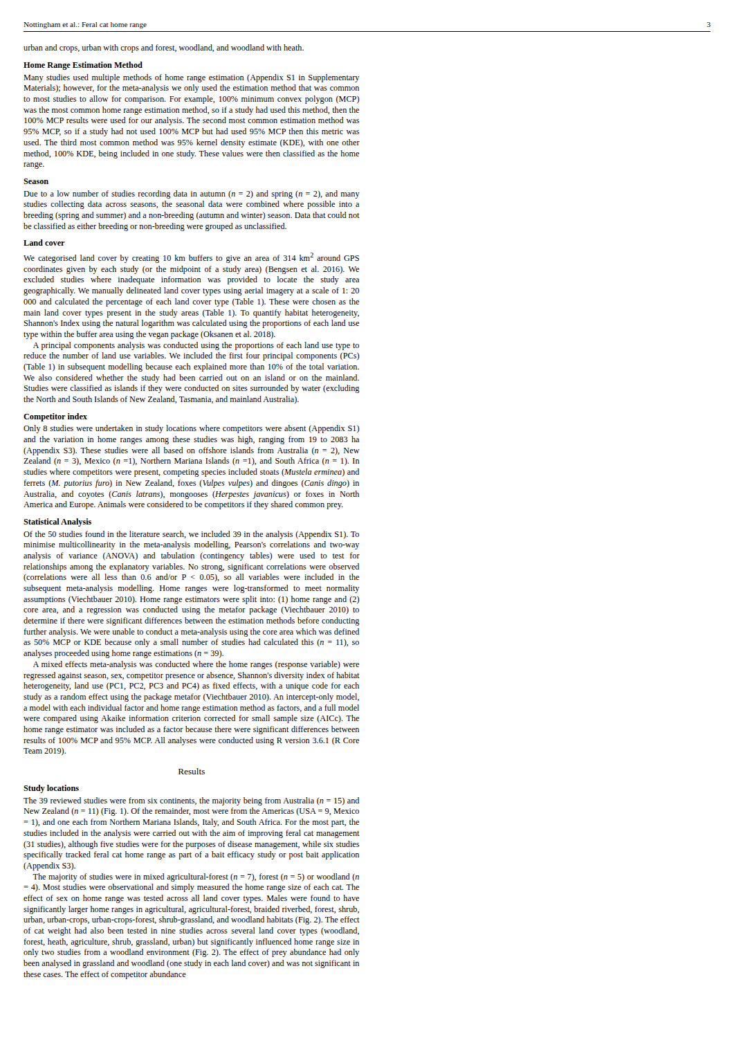Nottingham et al.: Feral cat home range 3
urban and crops, urban with crops and forest, woodland, and woodland with heath.
Home Range Estimation Method
Many studies used multiple methods of home range estimation (Appendix S1 in Supplementary Materials); however, for the meta-analysis we only used the estimation method that was common to most studies to allow for comparison. For example, 100% minimum convex polygon (MCP) was the most common home range estimation method, so if a study had used this method, then the 100% MCP results were used for our analysis. The second most common estimation method was 95% MCP, so if a study had not used 100% MCP but had used 95% MCP then this metric was used. The third most common method was 95% kernel density estimate (KDE), with one other method, 100% KDE, being included in one study. These values were then classified as the home range.
Season
Due to a low number of studies recording data in autumn (n = 2) and spring (n = 2), and many studies collecting data across seasons, the seasonal data were combined where possible into a breeding (spring and summer) and a non-breeding (autumn and winter) season. Data that could not be classified as either breeding or non-breeding were grouped as unclassified.
Land cover
We categorised land cover by creating 10 km buffers to give an area of 314 km2 around GPS coordinates given by each study (or the midpoint of a study area) (Bengsen et al. 2016). We excluded studies where inadequate information was provided to locate the study area geographically. We manually delineated land cover types using aerial imagery at a scale of 1: 20 000 and calculated the percentage of each land cover type (Table 1). These were chosen as the main land cover types present in the study areas (Table 1). To quantify habitat heterogeneity, Shannon's Index using the natural logarithm was calculated using the proportions of each land use type within the buffer area using the vegan package (Oksanen et al. 2018).
A principal components analysis was conducted using the proportions of each land use type to reduce the number of land use variables. We included the first four principal components (PCs) (Table 1) in subsequent modelling because each explained more than 10% of the total variation. We also considered whether the study had been carried out on an island or on the mainland. Studies were classified as islands if they were conducted on sites surrounded by water (excluding the North and South Islands of New Zealand, Tasmania, and mainland Australia).
Competitor index
Only 8 studies were undertaken in study locations where competitors were absent (Appendix S1) and the variation in home ranges among these studies was high, ranging from 19 to 2083 ha (Appendix S3). These studies were all based on offshore islands from Australia (n = 2), New Zealand (n = 3), Mexico (n =1), Northern Mariana Islands (n =1), and South Africa (n = 1). In studies where competitors were present, competing species included stoats (Mustela erminea) and ferrets (M. putorius furo) in New Zealand, foxes (Vulpes vulpes) and dingoes (Canis dingo) in Australia, and coyotes (Canis latrans), mongooses (Herpestes javanicus) or foxes in North America and Europe. Animals were considered to be competitors if they shared common prey.
Statistical Analysis
Of the 50 studies found in the literature search, we included 39 in the analysis (Appendix S1). To minimise multicollinearity in the meta-analysis modelling, Pearson's correlations and two-way analysis of variance (ANOVA) and tabulation (contingency tables) were used to test for relationships among the explanatory variables. No strong, significant correlations were observed (correlations were all less than 0.6 and/or P < 0.05), so all variables were included in the subsequent meta-analysis modelling. Home ranges were log-transformed to meet normality assumptions (Viechtbauer 2010). Home range estimators were split into: (1) home range and (2) core area, and a regression was conducted using the metafor package (Viechtbauer 2010) to determine if there were significant differences between the estimation methods before conducting further analysis. We were unable to conduct a meta-analysis using the core area which was defined as 50% MCP or KDE because only a small number of studies had calculated this (n = 11), so analyses proceeded using home range estimations (n = 39).
A mixed effects meta-analysis was conducted where the home ranges (response variable) were regressed against season, sex, competitor presence or absence, Shannon's diversity index of habitat heterogeneity, land use (PC1, PC2, PC3 and PC4) as fixed effects, with a unique code for each study as a random effect using the package metafor (Viechtbauer 2010). An intercept-only model, a model with each individual factor and home range estimation method as factors, and a full model were compared using Akaike information criterion corrected for small sample size (AICc). The home range estimator was included as a factor because there were significant differences between results of 100% MCP and 95% MCP. All analyses were conducted using R version 3.6.1 (R Core Team 2019).
Results
Study locations
The 39 reviewed studies were from six continents, the majority being from Australia (n = 15) and New Zealand (n = 11) (Fig. 1). Of the remainder, most were from the Americas (USA = 9, Mexico = 1), and one each from Northern Mariana Islands, Italy, and South Africa. For the most part, the studies included in the analysis were carried out with the aim of improving feral cat management (31 studies), although five studies were for the purposes of disease management, while six studies specifically tracked feral cat home range as part of a bait efficacy study or post bait application (Appendix S3).
The majority of studies were in mixed agricultural-forest (n = 7), forest (n = 5) or woodland (n = 4). Most studies were observational and simply measured the home range size of each cat. The effect of sex on home range was tested across all land cover types. Males were found to have significantly larger home ranges in agricultural, agricultural-forest, braided riverbed, forest, shrub, urban, urban-crops, urban-crops-forest, shrub-grassland, and woodland habitats (Fig. 2). The effect of cat weight had also been tested in nine studies across several land cover types (woodland, forest, heath, agriculture, shrub, grassland, urban) but significantly influenced home range size in only two studies from a woodland environment (Fig. 2). The effect of prey abundance had only been analysed in grassland and woodland (one study in each land cover) and was not significant in these cases. The effect of competitor abundance